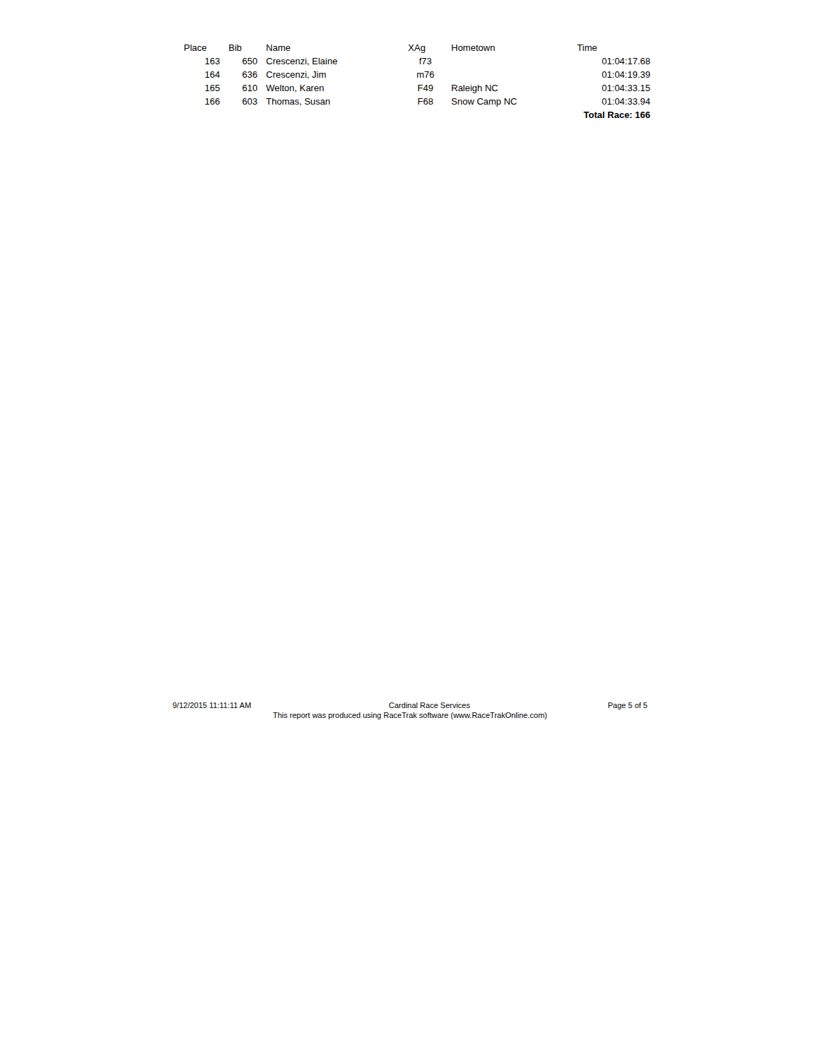| Place | Bib | Name | XAg | Hometown | Time |
| --- | --- | --- | --- | --- | --- |
| 163 | 650 | Crescenzi, Elaine | f73 | | 01:04:17.68 |
| 164 | 636 | Crescenzi, Jim | m76 | | 01:04:19.39 |
| 165 | 610 | Welton, Karen | F49 | Raleigh NC | 01:04:33.15 |
| 166 | 603 | Thomas, Susan | F68 | Snow Camp NC | 01:04:33.94 |
| Total Race: 166 |
9/12/2015 11:11:11 AM Cardinal Race Services Page 5 of 5
This report was produced using RaceTrak software (www.RaceTrakOnline.com)